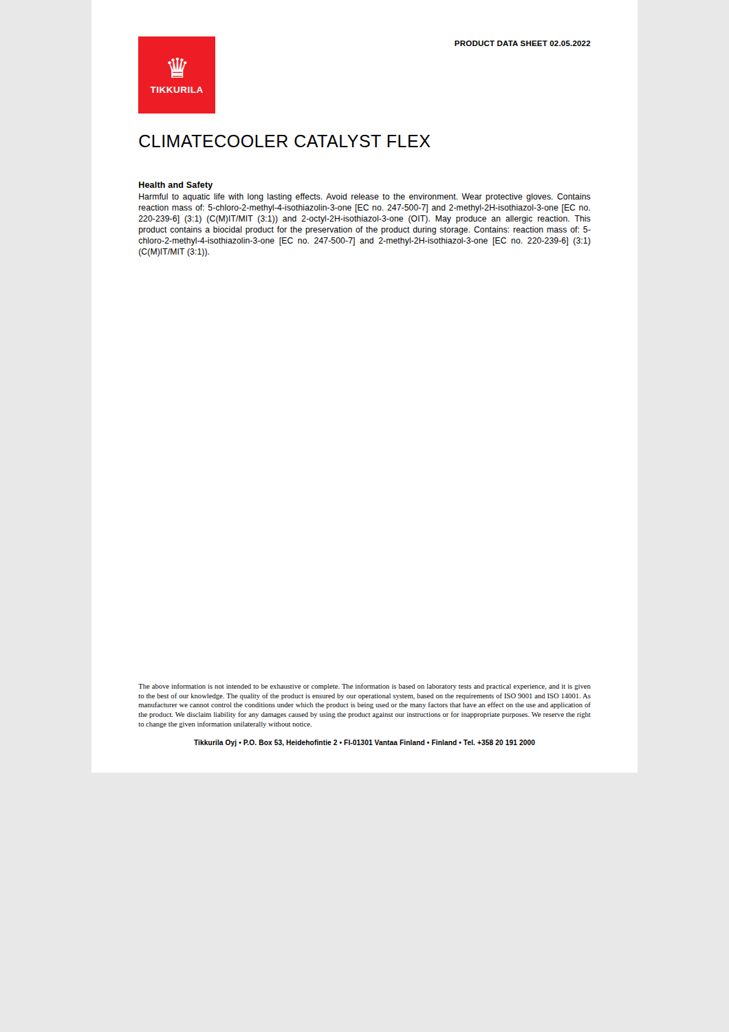♛
TIKKURILA
PRODUCT DATA SHEET 02.05.2022
CLIMATECOOLER CATALYST FLEX
Health and Safety
Harmful to aquatic life with long lasting effects. Avoid release to the environment. Wear protective gloves. Contains reaction mass of: 5-chloro-2-methyl-4-isothiazolin-3-one [EC no. 247-500-7] and 2-methyl-2H-isothiazol-3-one [EC no. 220-239-6] (3:1) (C(M)IT/MIT (3:1)) and 2-octyl-2H-isothiazol-3-one (OIT). May produce an allergic reaction. This product contains a biocidal product for the preservation of the product during storage. Contains: reaction mass of: 5-chloro-2-methyl-4-isothiazolin-3-one [EC no. 247-500-7] and 2-methyl-2H-isothiazol-3-one [EC no. 220-239-6] (3:1) (C(M)IT/MIT (3:1)).
The above information is not intended to be exhaustive or complete. The information is based on laboratory tests and practical experience, and it is given to the best of our knowledge. The quality of the product is ensured by our operational system, based on the requirements of ISO 9001 and ISO 14001. As manufacturer we cannot control the conditions under which the product is being used or the many factors that have an effect on the use and application of the product. We disclaim liability for any damages caused by using the product against our instructions or for inappropriate purposes. We reserve the right to change the given information unilaterally without notice.
Tikkurila Oyj • P.O. Box 53, Heidehofintie 2 • FI-01301 Vantaa Finland • Finland • Tel. +358 20 191 2000